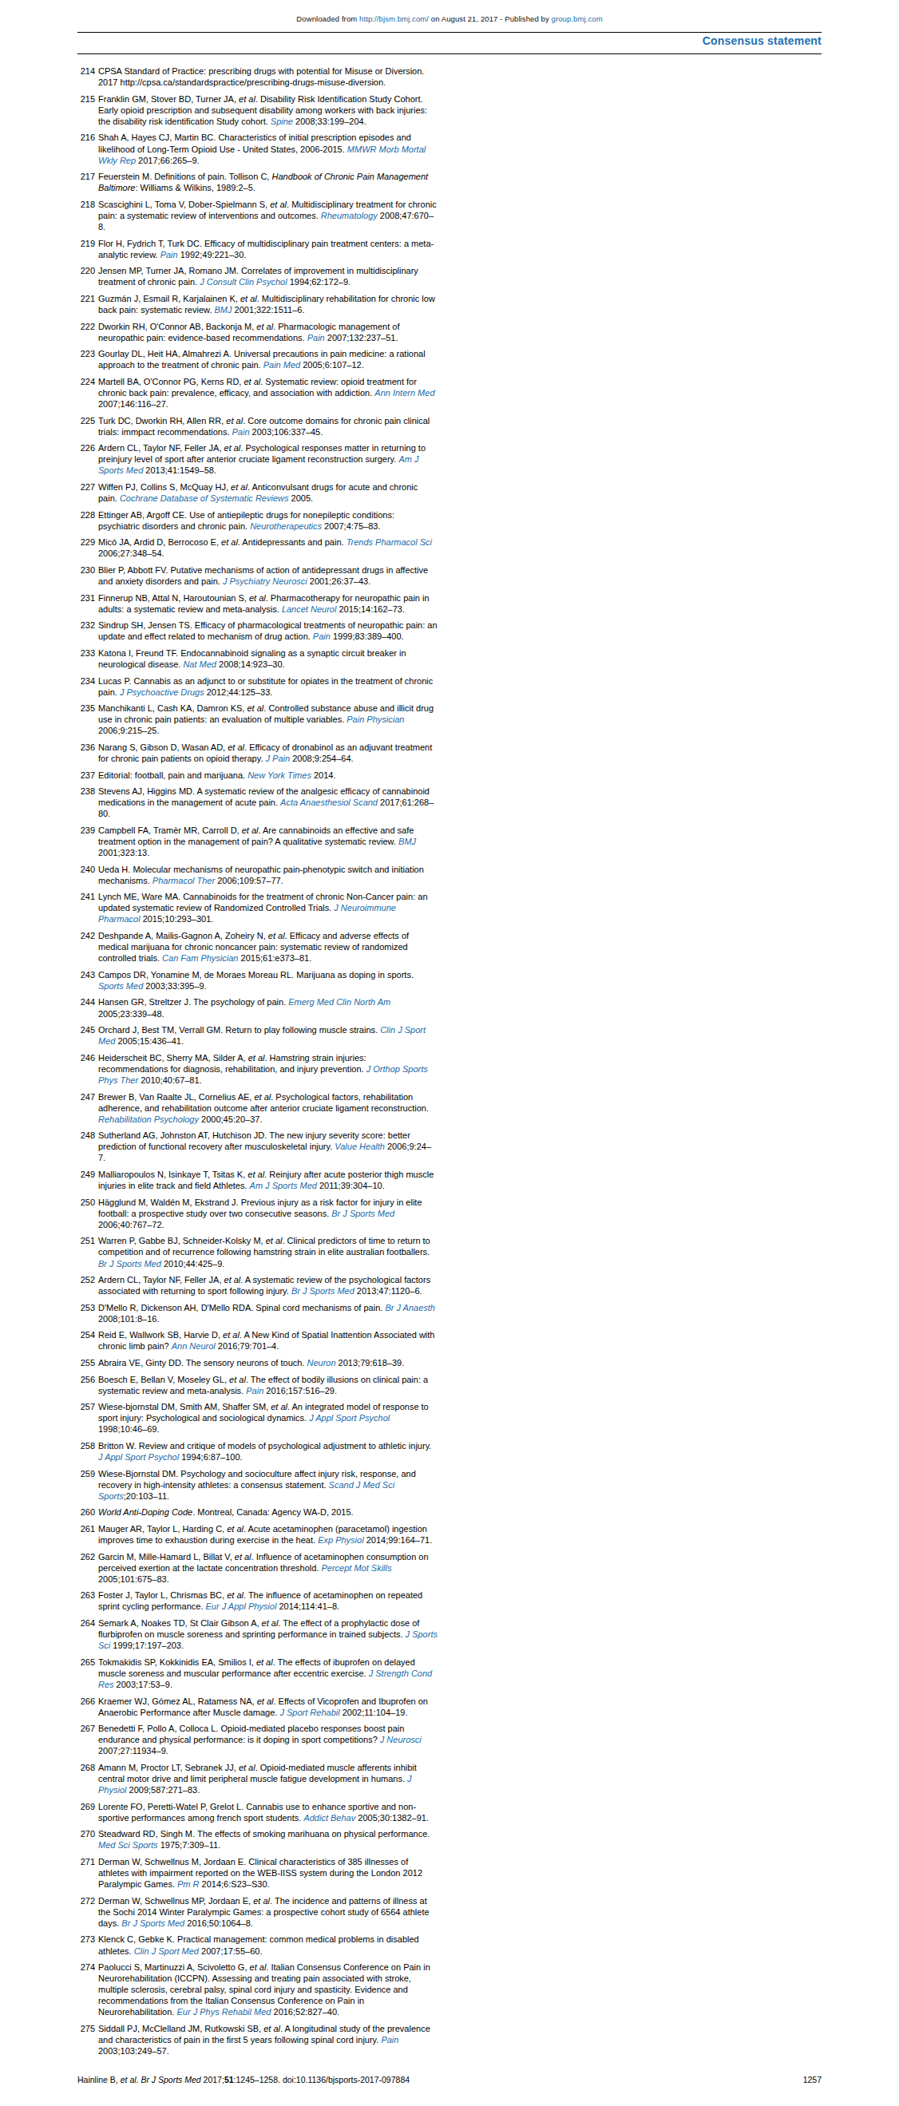Downloaded from http://bjsm.bmj.com/ on August 21, 2017 - Published by group.bmj.com
Consensus statement
214 CPSA Standard of Practice: prescribing drugs with potential for Misuse or Diversion. 2017 http://cpsa.ca/standardspractice/prescribing-drugs-misuse-diversion.
215 Franklin GM, Stover BD, Turner JA, et al. Disability Risk Identification Study Cohort. Early opioid prescription and subsequent disability among workers with back injuries: the disability risk identification Study cohort. Spine 2008;33:199–204.
216 Shah A, Hayes CJ, Martin BC. Characteristics of initial prescription episodes and likelihood of Long-Term Opioid Use - United States, 2006-2015. MMWR Morb Mortal Wkly Rep 2017;66:265–9.
217 Feuerstein M. Definitions of pain. Tollison C, Handbook of Chronic Pain Management Baltimore: Williams & Wilkins, 1989:2–5.
218 Scascighini L, Toma V, Dober-Spielmann S, et al. Multidisciplinary treatment for chronic pain: a systematic review of interventions and outcomes. Rheumatology 2008;47:670–8.
219 Flor H, Fydrich T, Turk DC. Efficacy of multidisciplinary pain treatment centers: a meta-analytic review. Pain 1992;49:221–30.
220 Jensen MP, Turner JA, Romano JM. Correlates of improvement in multidisciplinary treatment of chronic pain. J Consult Clin Psychol 1994;62:172–9.
221 Guzmán J, Esmail R, Karjalainen K, et al. Multidisciplinary rehabilitation for chronic low back pain: systematic review. BMJ 2001;322:1511–6.
222 Dworkin RH, O'Connor AB, Backonja M, et al. Pharmacologic management of neuropathic pain: evidence-based recommendations. Pain 2007;132:237–51.
223 Gourlay DL, Heit HA, Almahrezi A. Universal precautions in pain medicine: a rational approach to the treatment of chronic pain. Pain Med 2005;6:107–12.
224 Martell BA, O'Connor PG, Kerns RD, et al. Systematic review: opioid treatment for chronic back pain: prevalence, efficacy, and association with addiction. Ann Intern Med 2007;146:116–27.
225 Turk DC, Dworkin RH, Allen RR, et al. Core outcome domains for chronic pain clinical trials: immpact recommendations. Pain 2003;106:337–45.
226 Ardern CL, Taylor NF, Feller JA, et al. Psychological responses matter in returning to preinjury level of sport after anterior cruciate ligament reconstruction surgery. Am J Sports Med 2013;41:1549–58.
227 Wiffen PJ, Collins S, McQuay HJ, et al. Anticonvulsant drugs for acute and chronic pain. Cochrane Database of Systematic Reviews 2005.
228 Ettinger AB, Argoff CE. Use of antiepileptic drugs for nonepileptic conditions: psychiatric disorders and chronic pain. Neurotherapeutics 2007;4:75–83.
229 Micó JA, Ardid D, Berrocoso E, et al. Antidepressants and pain. Trends Pharmacol Sci 2006;27:348–54.
230 Blier P, Abbott FV. Putative mechanisms of action of antidepressant drugs in affective and anxiety disorders and pain. J Psychiatry Neurosci 2001;26:37–43.
231 Finnerup NB, Attal N, Haroutounian S, et al. Pharmacotherapy for neuropathic pain in adults: a systematic review and meta-analysis. Lancet Neurol 2015;14:162–73.
232 Sindrup SH, Jensen TS. Efficacy of pharmacological treatments of neuropathic pain: an update and effect related to mechanism of drug action. Pain 1999;83:389–400.
233 Katona I, Freund TF. Endocannabinoid signaling as a synaptic circuit breaker in neurological disease. Nat Med 2008;14:923–30.
234 Lucas P. Cannabis as an adjunct to or substitute for opiates in the treatment of chronic pain. J Psychoactive Drugs 2012;44:125–33.
235 Manchikanti L, Cash KA, Damron KS, et al. Controlled substance abuse and illicit drug use in chronic pain patients: an evaluation of multiple variables. Pain Physician 2006;9:215–25.
236 Narang S, Gibson D, Wasan AD, et al. Efficacy of dronabinol as an adjuvant treatment for chronic pain patients on opioid therapy. J Pain 2008;9:254–64.
237 Editorial: football, pain and marijuana. New York Times 2014.
238 Stevens AJ, Higgins MD. A systematic review of the analgesic efficacy of cannabinoid medications in the management of acute pain. Acta Anaesthesiol Scand 2017;61:268–80.
239 Campbell FA, Tramèr MR, Carroll D, et al. Are cannabinoids an effective and safe treatment option in the management of pain? A qualitative systematic review. BMJ 2001;323:13.
240 Ueda H. Molecular mechanisms of neuropathic pain-phenotypic switch and initiation mechanisms. Pharmacol Ther 2006;109:57–77.
241 Lynch ME, Ware MA. Cannabinoids for the treatment of chronic Non-Cancer pain: an updated systematic review of Randomized Controlled Trials. J Neuroimmune Pharmacol 2015;10:293–301.
242 Deshpande A, Mailis-Gagnon A, Zoheiry N, et al. Efficacy and adverse effects of medical marijuana for chronic noncancer pain: systematic review of randomized controlled trials. Can Fam Physician 2015;61:e373–81.
243 Campos DR, Yonamine M, de Moraes Moreau RL. Marijuana as doping in sports. Sports Med 2003;33:395–9.
244 Hansen GR, Streltzer J. The psychology of pain. Emerg Med Clin North Am 2005;23:339–48.
245 Orchard J, Best TM, Verrall GM. Return to play following muscle strains. Clin J Sport Med 2005;15:436–41.
246 Heiderscheit BC, Sherry MA, Silder A, et al. Hamstring strain injuries: recommendations for diagnosis, rehabilitation, and injury prevention. J Orthop Sports Phys Ther 2010;40:67–81.
247 Brewer B, Van Raalte JL, Cornelius AE, et al. Psychological factors, rehabilitation adherence, and rehabilitation outcome after anterior cruciate ligament reconstruction. Rehabilitation Psychology 2000;45:20–37.
248 Sutherland AG, Johnston AT, Hutchison JD. The new injury severity score: better prediction of functional recovery after musculoskeletal injury. Value Health 2006;9:24–7.
249 Malliaropoulos N, Isinkaye T, Tsitas K, et al. Reinjury after acute posterior thigh muscle injuries in elite track and field Athletes. Am J Sports Med 2011;39:304–10.
250 Hägglund M, Waldén M, Ekstrand J. Previous injury as a risk factor for injury in elite football: a prospective study over two consecutive seasons. Br J Sports Med 2006;40:767–72.
251 Warren P, Gabbe BJ, Schneider-Kolsky M, et al. Clinical predictors of time to return to competition and of recurrence following hamstring strain in elite australian footballers. Br J Sports Med 2010;44:425–9.
252 Ardern CL, Taylor NF, Feller JA, et al. A systematic review of the psychological factors associated with returning to sport following injury. Br J Sports Med 2013;47:1120–6.
253 D'Mello R, Dickenson AH, D'Mello RDA. Spinal cord mechanisms of pain. Br J Anaesth 2008;101:8–16.
254 Reid E, Wallwork SB, Harvie D, et al. A New Kind of Spatial Inattention Associated with chronic limb pain? Ann Neurol 2016;79:701–4.
255 Abraira VE, Ginty DD. The sensory neurons of touch. Neuron 2013;79:618–39.
256 Boesch E, Bellan V, Moseley GL, et al. The effect of bodily illusions on clinical pain: a systematic review and meta-analysis. Pain 2016;157:516–29.
257 Wiese-bjornstal DM, Smith AM, Shaffer SM, et al. An integrated model of response to sport injury: Psychological and sociological dynamics. J Appl Sport Psychol 1998;10:46–69.
258 Britton W. Review and critique of models of psychological adjustment to athletic injury. J Appl Sport Psychol 1994;6:87–100.
259 Wiese-Bjornstal DM. Psychology and socioculture affect injury risk, response, and recovery in high-intensity athletes: a consensus statement. Scand J Med Sci Sports;20:103–11.
260 World Anti-Doping Code. Montreal, Canada: Agency WA-D, 2015.
261 Mauger AR, Taylor L, Harding C, et al. Acute acetaminophen (paracetamol) ingestion improves time to exhaustion during exercise in the heat. Exp Physiol 2014;99:164–71.
262 Garcin M, Mille-Hamard L, Billat V, et al. Influence of acetaminophen consumption on perceived exertion at the lactate concentration threshold. Percept Mot Skills 2005;101:675–83.
263 Foster J, Taylor L, Chrismas BC, et al. The influence of acetaminophen on repeated sprint cycling performance. Eur J Appl Physiol 2014;114:41–8.
264 Semark A, Noakes TD, St Clair Gibson A, et al. The effect of a prophylactic dose of flurbiprofen on muscle soreness and sprinting performance in trained subjects. J Sports Sci 1999;17:197–203.
265 Tokmakidis SP, Kokkinidis EA, Smilios I, et al. The effects of ibuprofen on delayed muscle soreness and muscular performance after eccentric exercise. J Strength Cond Res 2003;17:53–9.
266 Kraemer WJ, Gómez AL, Ratamess NA, et al. Effects of Vicoprofen and Ibuprofen on Anaerobic Performance after Muscle damage. J Sport Rehabil 2002;11:104–19.
267 Benedetti F, Pollo A, Colloca L. Opioid-mediated placebo responses boost pain endurance and physical performance: is it doping in sport competitions? J Neurosci 2007;27:11934–9.
268 Amann M, Proctor LT, Sebranek JJ, et al. Opioid-mediated muscle afferents inhibit central motor drive and limit peripheral muscle fatigue development in humans. J Physiol 2009;587:271–83.
269 Lorente FO, Peretti-Watel P, Grelot L. Cannabis use to enhance sportive and non-sportive performances among french sport students. Addict Behav 2005;30:1382–91.
270 Steadward RD, Singh M. The effects of smoking marihuana on physical performance. Med Sci Sports 1975;7:309–11.
271 Derman W, Schwellnus M, Jordaan E. Clinical characteristics of 385 illnesses of athletes with impairment reported on the WEB-IISS system during the London 2012 Paralympic Games. Pm R 2014;6:S23–S30.
272 Derman W, Schwellnus MP, Jordaan E, et al. The incidence and patterns of illness at the Sochi 2014 Winter Paralympic Games: a prospective cohort study of 6564 athlete days. Br J Sports Med 2016;50:1064–8.
273 Klenck C, Gebke K. Practical management: common medical problems in disabled athletes. Clin J Sport Med 2007;17:55–60.
274 Paolucci S, Martinuzzi A, Scivoletto G, et al. Italian Consensus Conference on Pain in Neurorehabilitation (ICCPN). Assessing and treating pain associated with stroke, multiple sclerosis, cerebral palsy, spinal cord injury and spasticity. Evidence and recommendations from the Italian Consensus Conference on Pain in Neurorehabilitation. Eur J Phys Rehabil Med 2016;52:827–40.
275 Siddall PJ, McClelland JM, Rutkowski SB, et al. A longitudinal study of the prevalence and characteristics of pain in the first 5 years following spinal cord injury. Pain 2003;103:249–57.
Hainline B, et al. Br J Sports Med 2017;51:1245–1258. doi:10.1136/bjsports-2017-097884
1257